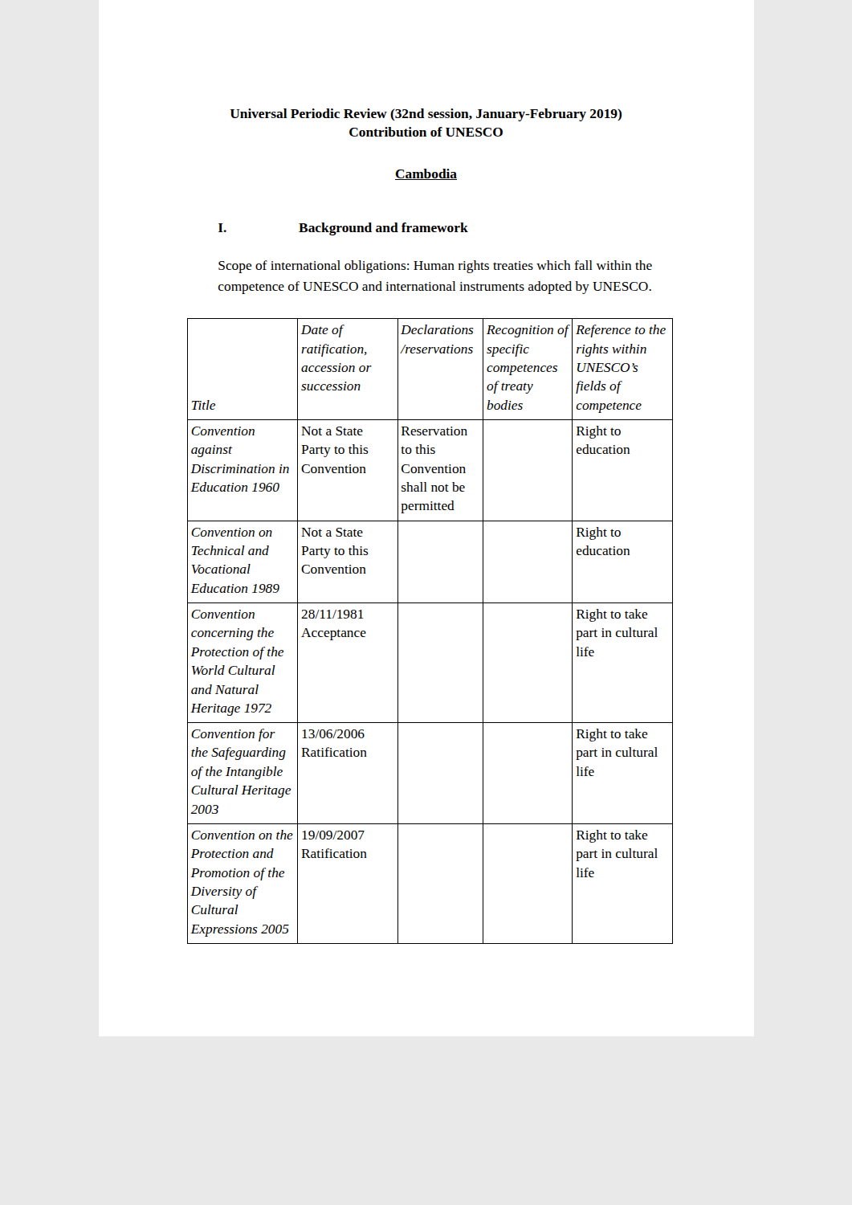Universal Periodic Review (32nd session, January-February 2019)Contribution of UNESCO
Cambodia
I. Background and framework
Scope of international obligations: Human rights treaties which fall within the competence of UNESCO and international instruments adopted by UNESCO.
| Title | Date of ratification, accession or succession | Declarations /reservations | Recognition of specific competences of treaty bodies | Reference to the rights within UNESCO’s fields of competence |
| --- | --- | --- | --- | --- |
| Convention against Discrimination in Education 1960 | Not a State Party to this Convention | Reservation to this Convention shall not be permitted | | Right to education |
| Convention on Technical and Vocational Education 1989 | Not a State Party to this Convention | | | Right to education |
| Convention concerning the Protection of the World Cultural and Natural Heritage 1972 | 28/11/1981 Acceptance | | | Right to take part in cultural life |
| Convention for the Safeguarding of the Intangible Cultural Heritage 2003 | 13/06/2006 Ratification | | | Right to take part in cultural life |
| Convention on the Protection and Promotion of the Diversity of Cultural Expressions 2005 | 19/09/2007 Ratification | | | Right to take part in cultural life |